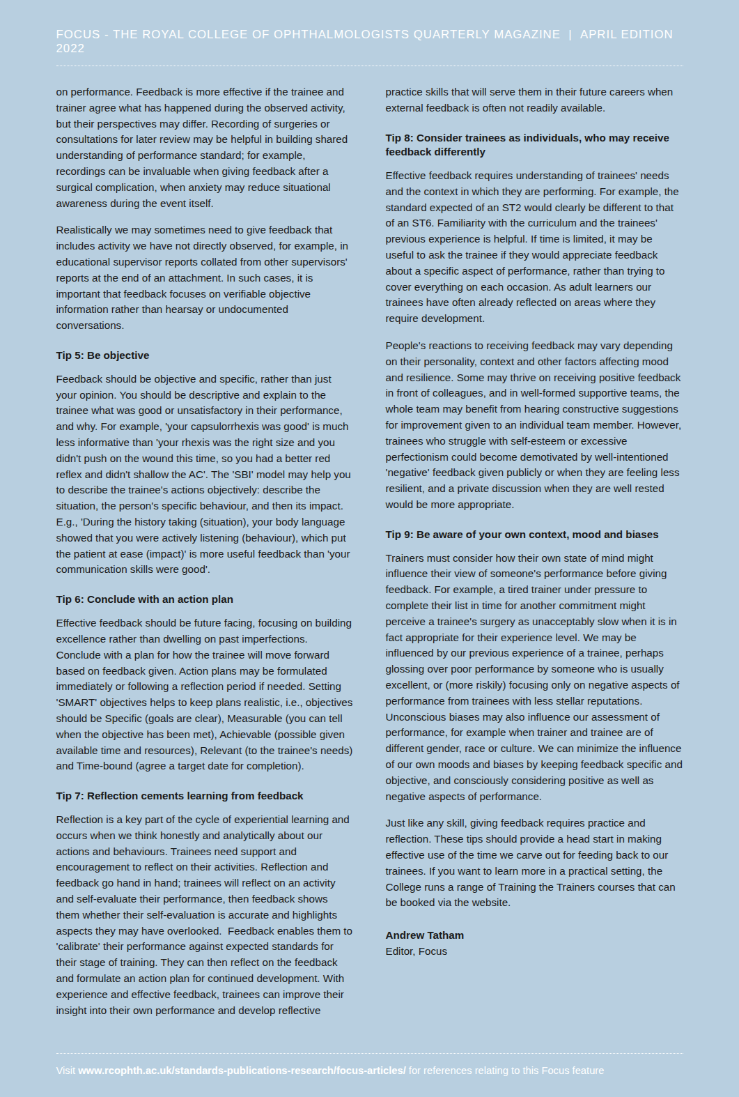Focus - The Royal College of Ophthalmologists Quarterly Magazine | April Edition 2022
on performance. Feedback is more effective if the trainee and trainer agree what has happened during the observed activity, but their perspectives may differ. Recording of surgeries or consultations for later review may be helpful in building shared understanding of performance standard; for example, recordings can be invaluable when giving feedback after a surgical complication, when anxiety may reduce situational awareness during the event itself.
Realistically we may sometimes need to give feedback that includes activity we have not directly observed, for example, in educational supervisor reports collated from other supervisors' reports at the end of an attachment. In such cases, it is important that feedback focuses on verifiable objective information rather than hearsay or undocumented conversations.
Tip 5: Be objective
Feedback should be objective and specific, rather than just your opinion. You should be descriptive and explain to the trainee what was good or unsatisfactory in their performance, and why. For example, 'your capsulorrhexis was good' is much less informative than 'your rhexis was the right size and you didn't push on the wound this time, so you had a better red reflex and didn't shallow the AC'. The 'SBI' model may help you to describe the trainee's actions objectively: describe the situation, the person's specific behaviour, and then its impact. E.g., 'During the history taking (situation), your body language showed that you were actively listening (behaviour), which put the patient at ease (impact)' is more useful feedback than 'your communication skills were good'.
Tip 6: Conclude with an action plan
Effective feedback should be future facing, focusing on building excellence rather than dwelling on past imperfections. Conclude with a plan for how the trainee will move forward based on feedback given. Action plans may be formulated immediately or following a reflection period if needed. Setting 'SMART' objectives helps to keep plans realistic, i.e., objectives should be Specific (goals are clear), Measurable (you can tell when the objective has been met), Achievable (possible given available time and resources), Relevant (to the trainee's needs) and Time-bound (agree a target date for completion).
Tip 7: Reflection cements learning from feedback
Reflection is a key part of the cycle of experiential learning and occurs when we think honestly and analytically about our actions and behaviours. Trainees need support and encouragement to reflect on their activities. Reflection and feedback go hand in hand; trainees will reflect on an activity and self-evaluate their performance, then feedback shows them whether their self-evaluation is accurate and highlights aspects they may have overlooked. Feedback enables them to 'calibrate' their performance against expected standards for their stage of training. They can then reflect on the feedback and formulate an action plan for continued development. With experience and effective feedback, trainees can improve their insight into their own performance and develop reflective
practice skills that will serve them in their future careers when external feedback is often not readily available.
Tip 8: Consider trainees as individuals, who may receive feedback differently
Effective feedback requires understanding of trainees' needs and the context in which they are performing. For example, the standard expected of an ST2 would clearly be different to that of an ST6. Familiarity with the curriculum and the trainees' previous experience is helpful. If time is limited, it may be useful to ask the trainee if they would appreciate feedback about a specific aspect of performance, rather than trying to cover everything on each occasion. As adult learners our trainees have often already reflected on areas where they require development.
People's reactions to receiving feedback may vary depending on their personality, context and other factors affecting mood and resilience. Some may thrive on receiving positive feedback in front of colleagues, and in well-formed supportive teams, the whole team may benefit from hearing constructive suggestions for improvement given to an individual team member. However, trainees who struggle with self-esteem or excessive perfectionism could become demotivated by well-intentioned 'negative' feedback given publicly or when they are feeling less resilient, and a private discussion when they are well rested would be more appropriate.
Tip 9: Be aware of your own context, mood and biases
Trainers must consider how their own state of mind might influence their view of someone's performance before giving feedback. For example, a tired trainer under pressure to complete their list in time for another commitment might perceive a trainee's surgery as unacceptably slow when it is in fact appropriate for their experience level. We may be influenced by our previous experience of a trainee, perhaps glossing over poor performance by someone who is usually excellent, or (more riskily) focusing only on negative aspects of performance from trainees with less stellar reputations. Unconscious biases may also influence our assessment of performance, for example when trainer and trainee are of different gender, race or culture. We can minimize the influence of our own moods and biases by keeping feedback specific and objective, and consciously considering positive as well as negative aspects of performance.
Just like any skill, giving feedback requires practice and reflection. These tips should provide a head start in making effective use of the time we carve out for feeding back to our trainees. If you want to learn more in a practical setting, the College runs a range of Training the Trainers courses that can be booked via the website.
Andrew Tatham
Editor, Focus
Visit www.rcophth.ac.uk/standards-publications-research/focus-articles/ for references relating to this Focus feature